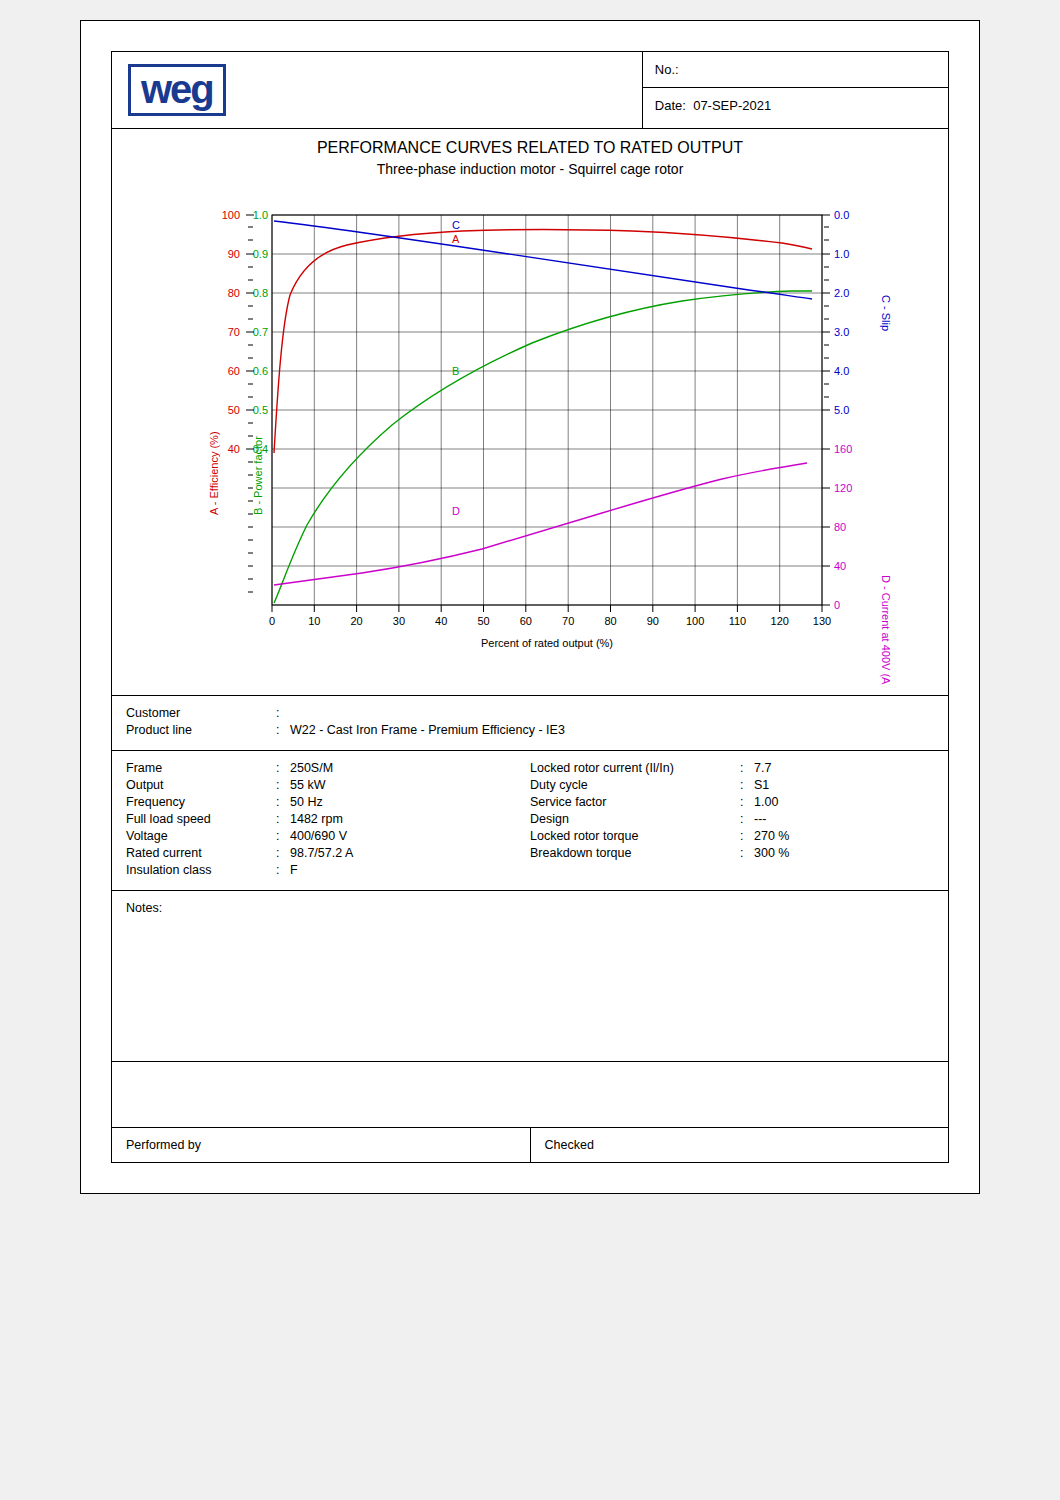weg
No.:
Date: 07-SEP-2021
PERFORMANCE CURVES RELATED TO RATED OUTPUT
Three-phase induction motor - Squirrel cage rotor
100 90 80 70 60 50 40 1.0 0.9 0.8 0.7 0.6 0.5 0.4 A - Efficiency (%) B - Power factor 0.0 1.0 2.0 3.0 4.0 5.0 C - Slip 160 120 80 40 0 D - Current at 400V (A) 0 10 20 30 40 50 60 70 80 90 100 110 120 130 Percent of rated output (%) C A B D
Customer:
Product line: W22 - Cast Iron Frame - Premium Efficiency - IE3
Frame: 250S/M
Output: 55 kW
Frequency: 50 Hz
Full load speed: 1482 rpm
Voltage: 400/690 V
Rated current: 98.7/57.2 A
Insulation class: F
Locked rotor current (Il/In): 7.7
Duty cycle: S1
Service factor: 1.00
Design:---
Locked rotor torque: 270 %
Breakdown torque: 300 %
Notes:
Performed by
Checked